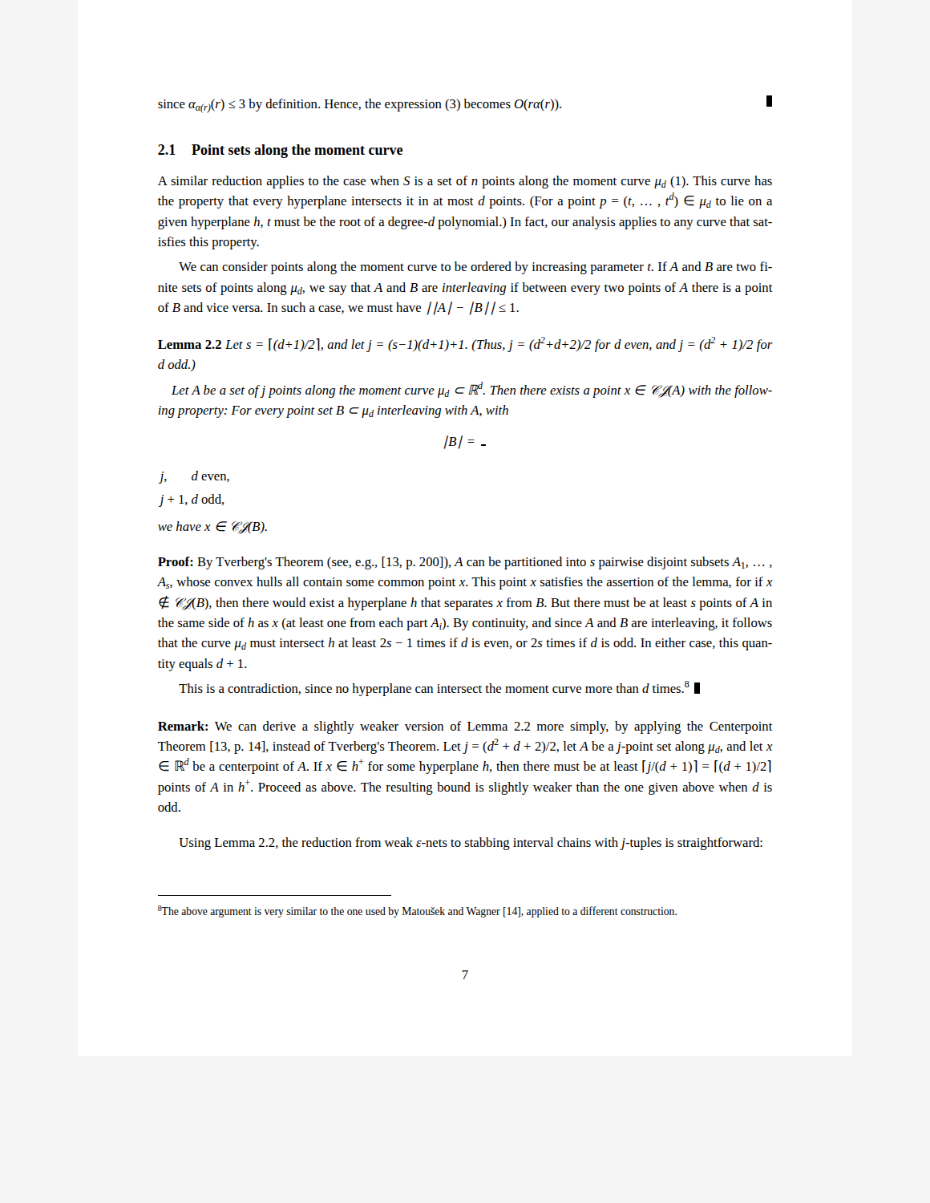since αα(r)(r) ≤ 3 by definition. Hence, the expression (3) becomes O(rα(r)).
2.1 Point sets along the moment curve
A similar reduction applies to the case when S is a set of n points along the moment curve μd (1). This curve has the property that every hyperplane intersects it in at most d points. (For a point p = (t, … , td) ∈ μd to lie on a given hyperplane h, t must be the root of a degree-d polynomial.) In fact, our analysis applies to any curve that satisfies this property.
We can consider points along the moment curve to be ordered by increasing parameter t. If A and B are two finite sets of points along μd, we say that A and B are interleaving if between every two points of A there is a point of B and vice versa. In such a case, we must have ∣∣A∣ − ∣B∣∣ ≤ 1.
Lemma 2.2 Let s = ⌈(d+1)/2⌉, and let j = (s−1)(d+1)+1. (Thus, j = (d2+d+2)/2 for d even, and j = (d2 + 1)/2 for d odd.)
Let A be a set of j points along the moment curve μd ⊂ ℝd. Then there exists a point x ∈ 𝒞𝒥(A) with the following property: For every point set B ⊂ μd interleaving with A, with
∣B∣ =
| j , | d even, |
| j + 1, | d odd, |
we have x ∈ 𝒞𝒥(B).
Proof: By Tverberg's Theorem (see, e.g., [13, p. 200]), A can be partitioned into s pairwise disjoint subsets A1, … , As, whose convex hulls all contain some common point x. This point x satisfies the assertion of the lemma, for if x ∉ 𝒞𝒥(B), then there would exist a hyperplane h that separates x from B. But there must be at least s points of A in the same side of h as x (at least one from each part Ai). By continuity, and since A and B are interleaving, it follows that the curve μd must intersect h at least 2s − 1 times if d is even, or 2s times if d is odd. In either case, this quantity equals d + 1.
This is a contradiction, since no hyperplane can intersect the moment curve more than d times.8
Remark: We can derive a slightly weaker version of Lemma 2.2 more simply, by applying the Centerpoint Theorem [13, p. 14], instead of Tverberg's Theorem. Let j = (d2 + d + 2)/2, let A be a j-point set along μd, and let x ∈ ℝd be a centerpoint of A. If x ∈ h+ for some hyperplane h, then there must be at least ⌈j/(d + 1)⌉ = ⌈(d + 1)/2⌉ points of A in h+. Proceed as above. The resulting bound is slightly weaker than the one given above when d is odd.
Using Lemma 2.2, the reduction from weak ε-nets to stabbing interval chains with j-tuples is straightforward:
8The above argument is very similar to the one used by Matoušek and Wagner [14], applied to a different construction.
7